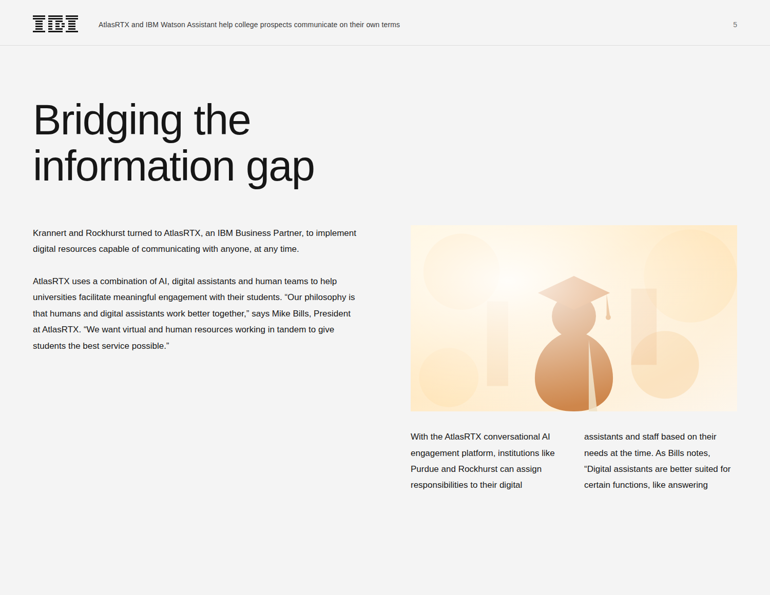AtlasRTX and IBM Watson Assistant help college prospects communicate on their own terms
5
Bridging the
information gap
Krannert and Rockhurst turned to AtlasRTX, an IBM Business Partner, to implement digital resources capable of communicating with anyone, at any time.
AtlasRTX uses a combination of AI, digital assistants and human teams to help universities facilitate meaningful engagement with their students. “Our philosophy is that humans and digital assistants work better together,” says Mike Bills, President at AtlasRTX. “We want virtual and human resources working in tandem to give students the best service possible.”
With the AtlasRTX conversational AI engagement platform, institutions like Purdue and Rockhurst can assign responsibilities to their digital
assistants and staff based on their needs at the time. As Bills notes, “Digital assistants are better suited for certain functions, like answering